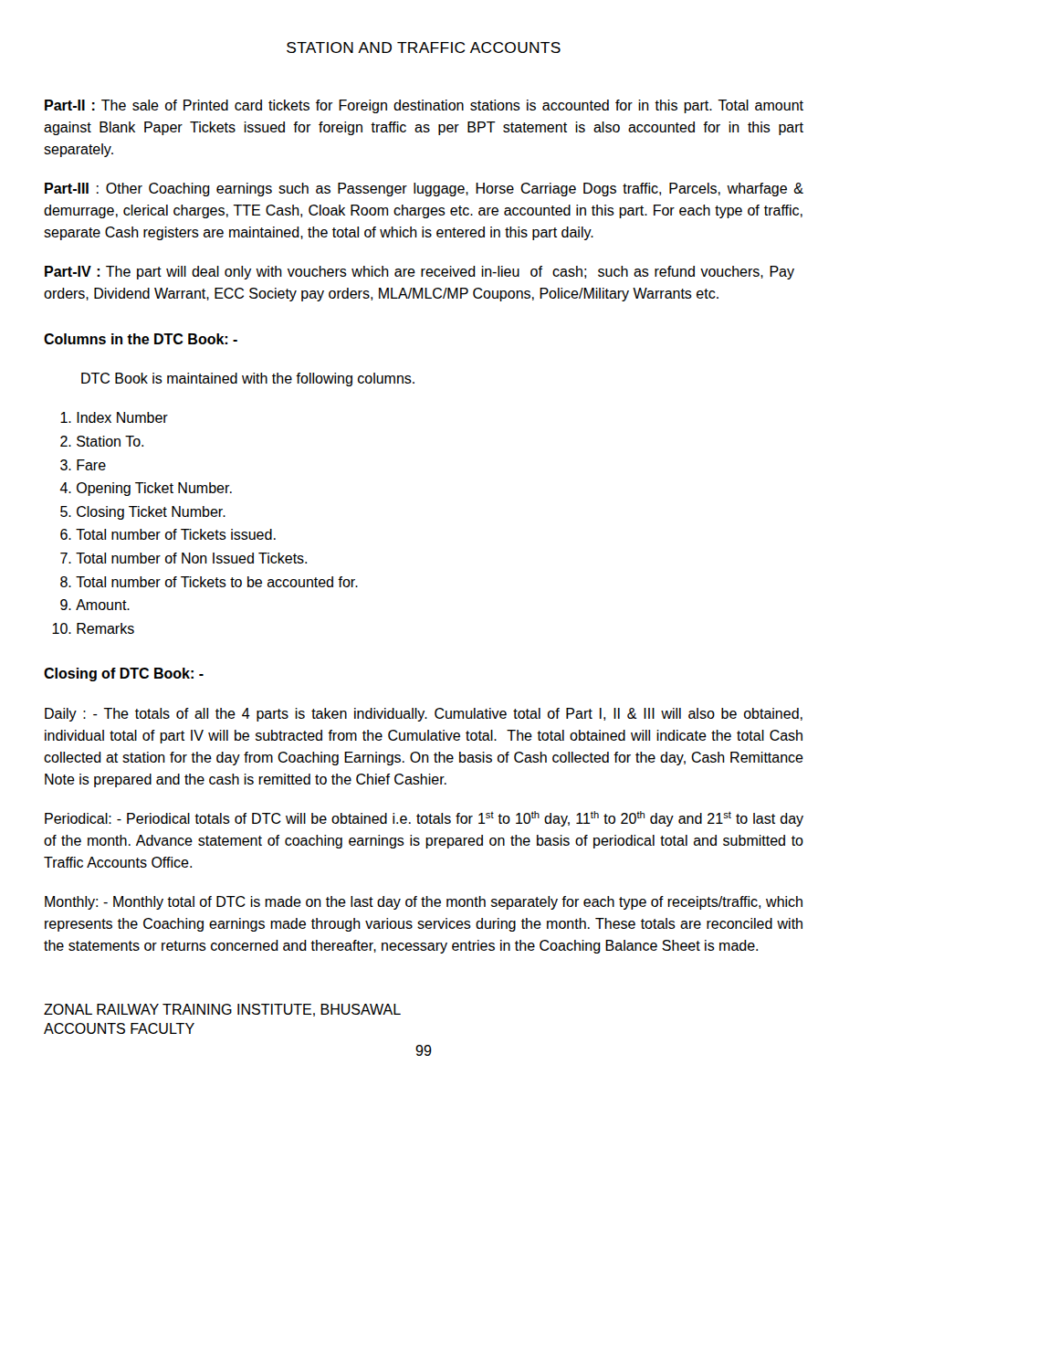STATION AND TRAFFIC ACCOUNTS
Part-II : The sale of Printed card tickets for Foreign destination stations is accounted for in this part. Total amount against Blank Paper Tickets issued for foreign traffic as per BPT statement is also accounted for in this part separately.
Part-III : Other Coaching earnings such as Passenger luggage, Horse Carriage Dogs traffic, Parcels, wharfage & demurrage, clerical charges, TTE Cash, Cloak Room charges etc. are accounted in this part. For each type of traffic, separate Cash registers are maintained, the total of which is entered in this part daily.
Part-IV : The part will deal only with vouchers which are received in-lieu of cash; such as refund vouchers, Pay orders, Dividend Warrant, ECC Society pay orders, MLA/MLC/MP Coupons, Police/Military Warrants etc.
Columns in the DTC Book: -
DTC Book is maintained with the following columns.
Index Number
Station To.
Fare
Opening Ticket Number.
Closing Ticket Number.
Total number of Tickets issued.
Total number of Non Issued Tickets.
Total number of Tickets to be accounted for.
Amount.
Remarks
Closing of DTC Book: -
Daily : - The totals of all the 4 parts is taken individually. Cumulative total of Part I, II & III will also be obtained, individual total of part IV will be subtracted from the Cumulative total. The total obtained will indicate the total Cash collected at station for the day from Coaching Earnings. On the basis of Cash collected for the day, Cash Remittance Note is prepared and the cash is remitted to the Chief Cashier.
Periodical: - Periodical totals of DTC will be obtained i.e. totals for 1st to 10th day, 11th to 20th day and 21st to last day of the month. Advance statement of coaching earnings is prepared on the basis of periodical total and submitted to Traffic Accounts Office.
Monthly: - Monthly total of DTC is made on the last day of the month separately for each type of receipts/traffic, which represents the Coaching earnings made through various services during the month. These totals are reconciled with the statements or returns concerned and thereafter, necessary entries in the Coaching Balance Sheet is made.
ZONAL RAILWAY TRAINING INSTITUTE, BHUSAWAL
ACCOUNTS FACULTY
99